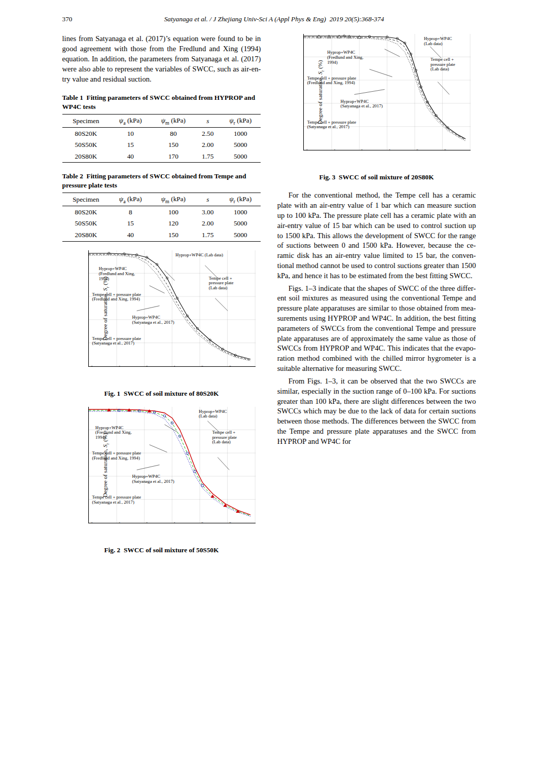370 Satyanaga et al. / J Zhejiang Univ-Sci A (Appl Phys & Eng) 2019 20(5):368-374
lines from Satyanaga et al. (2017)’s equation were found to be in good agreement with those from the Fredlund and Xing (1994) equation. In addition, the parameters from Satyanaga et al. (2017) were also able to represent the variables of SWCC, such as air-entry value and residual suction.
Table 1 Fitting parameters of SWCC obtained from HYPROP and WP4C tests
| Specimen | ψ a (kPa) | ψ m (kPa) | s | ψ r (kPa) |
| --- | --- | --- | --- | --- |
| 80S20K | 10 | 80 | 2.50 | 1000 |
| 50S50K | 15 | 150 | 2.00 | 5000 |
| 20S80K | 40 | 170 | 1.75 | 5000 |
Table 2 Fitting parameters of SWCC obtained from Tempe and pressure plate tests
| Specimen | ψ a (kPa) | ψ m (kPa) | s | ψ r (kPa) |
| --- | --- | --- | --- | --- |
| 80S20K | 8 | 100 | 3.00 | 1000 |
| 50S50K | 15 | 120 | 2.00 | 5000 |
| 20S80K | 40 | 150 | 1.75 | 5000 |
Degree of saturation, Sr (%) Suction, ψ (kPa) 100 80 60 40 20 0 10-2 10-1 100 101 102 103 104
Hyprop+WP4C (Lab data) Hyprop+WP4C
(Fredlund and Xing,
1994) Tempe cell +
pressure plate
(Lab data) Tempe cell + pressure plate
(Fredlund and Xing, 1994) Hyprop+WP4C
(Satyanaga et al., 2017) Tempe cell + pressure plate
(Satyanaga et al., 2017)
Fig. 1 SWCC of soil mixture of 80S20K
Degree of saturation, Sr (%) Suction, ψ (kPa) 100 80 60 40 20 0 10-2 10-1 100 101 102 103 104
Hyprop+WP4C
(Lab data) Hyprop+WP4C
(Fredlund and Xing,
1994) Tempe cell +
pressure plate
(Lab data) Tempe cell + pressure plate
(Fredlund and Xing, 1994) Hyprop+WP4C
(Satyanaga et al., 2017) Tempe cell + pressure plate
(Satyanaga et al., 2017)
Fig. 2 SWCC of soil mixture of 50S50K
Degree of saturation, Sr (%) Suction, ψ (kPa) 100 80 60 40 20 0 10-2 10-1 100 101 102 103 104
Hyprop+WP4C
(Lab data) Hyprop+WP4C
(Fredlund and Xing,
1994) Tempe cell +
pressure plate
(Lab data) Tempe cell + pressure plate
(Fredlund and Xing, 1994) Hyprop+WP4C
(Satyanaga et al., 2017) Tempe cell + pressure plate
(Satyanaga et al., 2017)
Fig. 3 SWCC of soil mixture of 20S80K
For the conventional method, the Tempe cell has a ceramic plate with an air-entry value of 1 bar which can measure suction up to 100 kPa. The pressure plate cell has a ceramic plate with an air-entry value of 15 bar which can be used to control suction up to 1500 kPa. This allows the development of SWCC for the range of suctions between 0 and 1500 kPa. However, because the ceramic disk has an air-entry value limited to 15 bar, the conventional method cannot be used to control suctions greater than 1500 kPa, and hence it has to be estimated from the best fitting SWCC.
Figs. 1–3 indicate that the shapes of SWCC of the three different soil mixtures as measured using the conventional Tempe and pressure plate apparatuses are similar to those obtained from measurements using HYPROP and WP4C. In addition, the best fitting parameters of SWCCs from the conventional Tempe and pressure plate apparatuses are of approximately the same value as those of SWCCs from HYPROP and WP4C. This indicates that the evaporation method combined with the chilled mirror hygrometer is a suitable alternative for measuring SWCC.
From Figs. 1–3, it can be observed that the two SWCCs are similar, especially in the suction range of 0–100 kPa. For suctions greater than 100 kPa, there are slight differences between the two SWCCs which may be due to the lack of data for certain suctions between those methods. The differences between the SWCC from the Tempe and pressure plate apparatuses and the SWCC from HYPROP and WP4C for